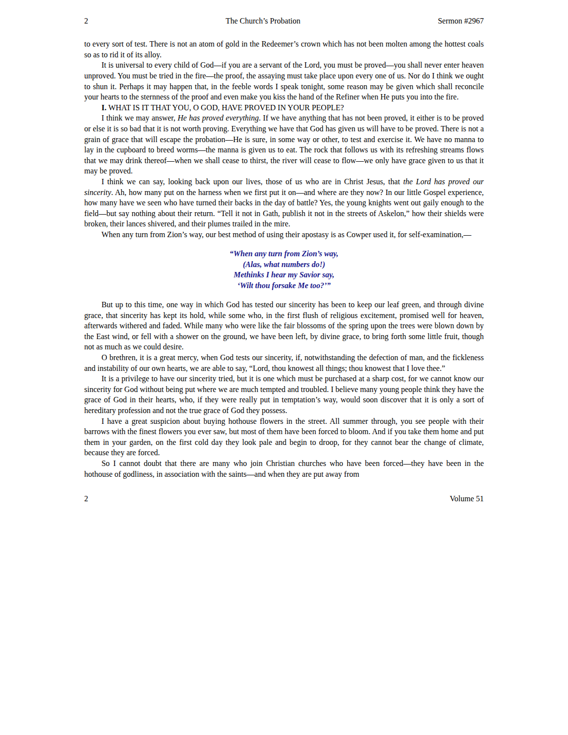2 The Church’s Probation Sermon #2967
to every sort of test. There is not an atom of gold in the Redeemer’s crown which has not been molten among the hottest coals so as to rid it of its alloy.
It is universal to every child of God—if you are a servant of the Lord, you must be proved—you shall never enter heaven unproved. You must be tried in the fire—the proof, the assaying must take place upon every one of us. Nor do I think we ought to shun it. Perhaps it may happen that, in the feeble words I speak tonight, some reason may be given which shall reconcile your hearts to the sternness of the proof and even make you kiss the hand of the Refiner when He puts you into the fire.
I. WHAT IS IT THAT YOU, O GOD, HAVE PROVED IN YOUR PEOPLE?
I think we may answer, He has proved everything. If we have anything that has not been proved, it either is to be proved or else it is so bad that it is not worth proving. Everything we have that God has given us will have to be proved. There is not a grain of grace that will escape the probation—He is sure, in some way or other, to test and exercise it. We have no manna to lay in the cupboard to breed worms—the manna is given us to eat. The rock that follows us with its refreshing streams flows that we may drink thereof—when we shall cease to thirst, the river will cease to flow—we only have grace given to us that it may be proved.
I think we can say, looking back upon our lives, those of us who are in Christ Jesus, that the Lord has proved our sincerity. Ah, how many put on the harness when we first put it on—and where are they now? In our little Gospel experience, how many have we seen who have turned their backs in the day of battle? Yes, the young knights went out gaily enough to the field—but say nothing about their return. “Tell it not in Gath, publish it not in the streets of Askelon,” how their shields were broken, their lances shivered, and their plumes trailed in the mire.
When any turn from Zion’s way, our best method of using their apostasy is as Cowper used it, for self-examination,—
“When any turn from Zion’s way,
(Alas, what numbers do!)
Methinks I hear my Savior say,
‘Wilt thou forsake Me too?’”
But up to this time, one way in which God has tested our sincerity has been to keep our leaf green, and through divine grace, that sincerity has kept its hold, while some who, in the first flush of religious excitement, promised well for heaven, afterwards withered and faded. While many who were like the fair blossoms of the spring upon the trees were blown down by the East wind, or fell with a shower on the ground, we have been left, by divine grace, to bring forth some little fruit, though not as much as we could desire.
O brethren, it is a great mercy, when God tests our sincerity, if, notwithstanding the defection of man, and the fickleness and instability of our own hearts, we are able to say, “Lord, thou knowest all things; thou knowest that I love thee.”
It is a privilege to have our sincerity tried, but it is one which must be purchased at a sharp cost, for we cannot know our sincerity for God without being put where we are much tempted and troubled. I believe many young people think they have the grace of God in their hearts, who, if they were really put in temptation’s way, would soon discover that it is only a sort of hereditary profession and not the true grace of God they possess.
I have a great suspicion about buying hothouse flowers in the street. All summer through, you see people with their barrows with the finest flowers you ever saw, but most of them have been forced to bloom. And if you take them home and put them in your garden, on the first cold day they look pale and begin to droop, for they cannot bear the change of climate, because they are forced.
So I cannot doubt that there are many who join Christian churches who have been forced—they have been in the hothouse of godliness, in association with the saints—and when they are put away from
2 Volume 51